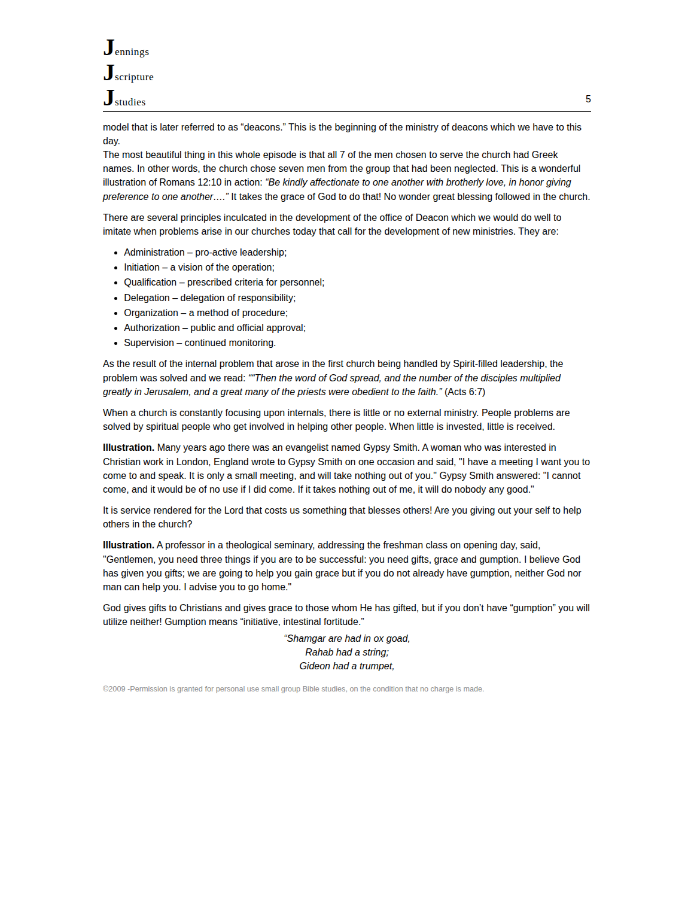Jennings Jscripture Jstudies
5
model that is later referred to as “deacons.” This is the beginning of the ministry of deacons which we have to this day.
The most beautiful thing in this whole episode is that all 7 of the men chosen to serve the church had Greek names. In other words, the church chose seven men from the group that had been neglected. This is a wonderful illustration of Romans 12:10 in action: “Be kindly affectionate to one another with brotherly love, in honor giving preference to one another….” It takes the grace of God to do that! No wonder great blessing followed in the church.
There are several principles inculcated in the development of the office of Deacon which we would do well to imitate when problems arise in our churches today that call for the development of new ministries. They are:
Administration – pro-active leadership;
Initiation – a vision of the operation;
Qualification – prescribed criteria for personnel;
Delegation – delegation of responsibility;
Organization – a method of procedure;
Authorization – public and official approval;
Supervision – continued monitoring.
As the result of the internal problem that arose in the first church being handled by Spirit-filled leadership, the problem was solved and we read: ““Then the word of God spread, and the number of the disciples multiplied greatly in Jerusalem, and a great many of the priests were obedient to the faith.” (Acts 6:7)
When a church is constantly focusing upon internals, there is little or no external ministry. People problems are solved by spiritual people who get involved in helping other people. When little is invested, little is received.
Illustration. Many years ago there was an evangelist named Gypsy Smith. A woman who was interested in Christian work in London, England wrote to Gypsy Smith on one occasion and said, "I have a meeting I want you to come to and speak. It is only a small meeting, and will take nothing out of you." Gypsy Smith answered: "I cannot come, and it would be of no use if I did come. If it takes nothing out of me, it will do nobody any good."
It is service rendered for the Lord that costs us something that blesses others! Are you giving out your self to help others in the church?
Illustration. A professor in a theological seminary, addressing the freshman class on opening day, said, "Gentlemen, you need three things if you are to be successful: you need gifts, grace and gumption. I believe God has given you gifts; we are going to help you gain grace but if you do not already have gumption, neither God nor man can help you. I advise you to go home."
God gives gifts to Christians and gives grace to those whom He has gifted, but if you don’t have “gumption” you will utilize neither! Gumption means “initiative, intestinal fortitude.”
“Shamgar are had in ox goad, Rahab had a string; Gideon had a trumpet,
©2009 -Permission is granted for personal use small group Bible studies, on the condition that no charge is made.